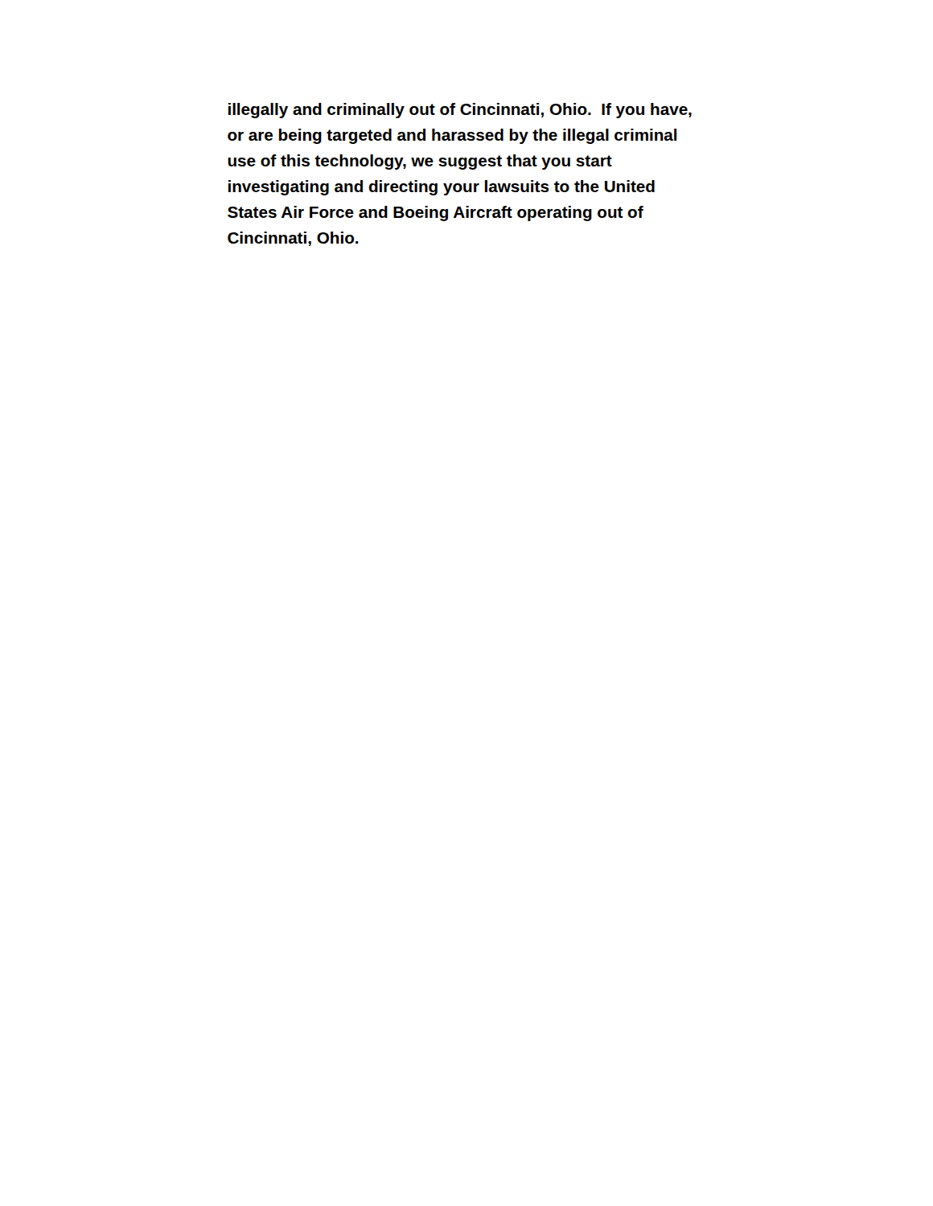illegally and criminally out of Cincinnati, Ohio. If you have, or are being targeted and harassed by the illegal criminal use of this technology, we suggest that you start investigating and directing your lawsuits to the United States Air Force and Boeing Aircraft operating out of Cincinnati, Ohio.